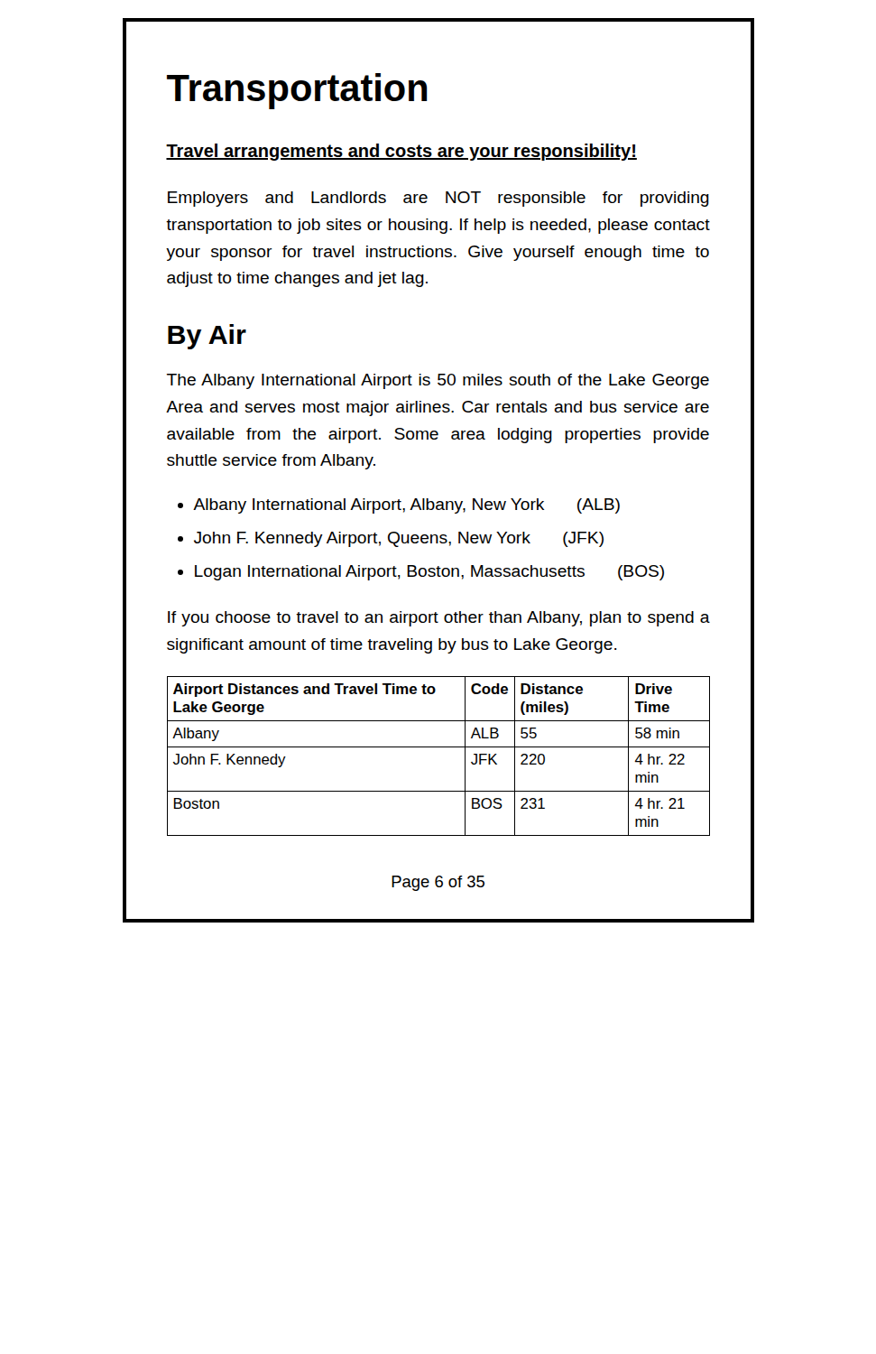Transportation
Travel arrangements and costs are your responsibility!
Employers and Landlords are NOT responsible for providing transportation to job sites or housing. If help is needed, please contact your sponsor for travel instructions. Give yourself enough time to adjust to time changes and jet lag.
By Air
The Albany International Airport is 50 miles south of the Lake George Area and serves most major airlines. Car rentals and bus service are available from the airport. Some area lodging properties provide shuttle service from Albany.
Albany International Airport, Albany, New York (ALB)
John F. Kennedy Airport, Queens, New York (JFK)
Logan International Airport, Boston, Massachusetts (BOS)
If you choose to travel to an airport other than Albany, plan to spend a significant amount of time traveling by bus to Lake George.
| Airport Distances and Travel Time to Lake George | Code | Distance (miles) | Drive Time |
| --- | --- | --- | --- |
| Albany | ALB | 55 | 58 min |
| John F. Kennedy | JFK | 220 | 4 hr. 22 min |
| Boston | BOS | 231 | 4 hr. 21 min |
Page 6 of 35